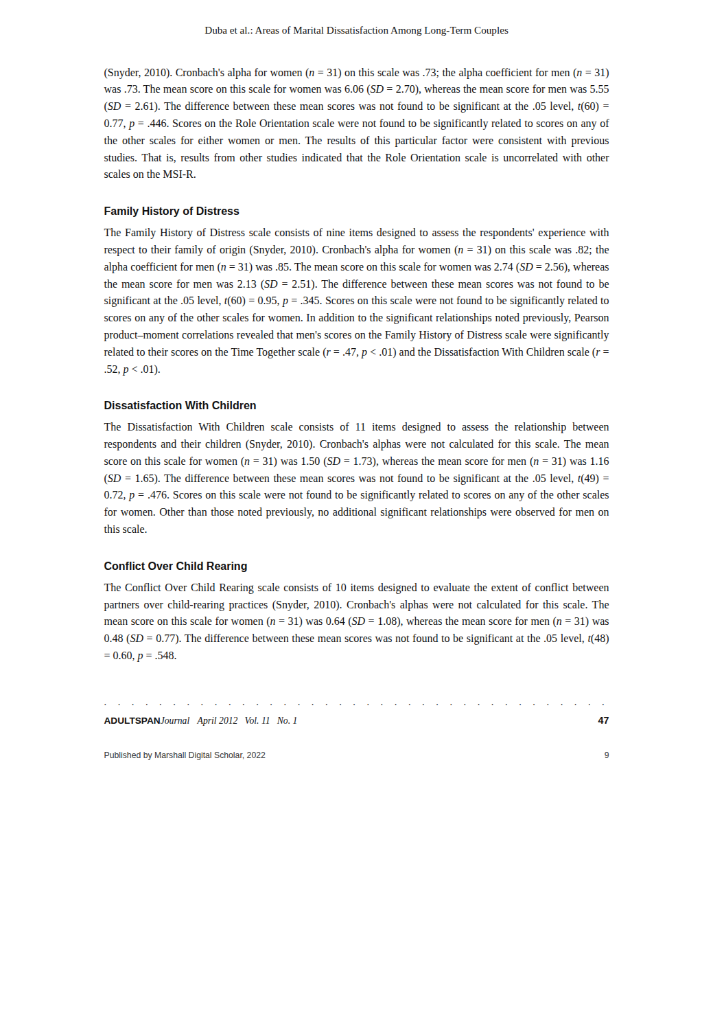Duba et al.: Areas of Marital Dissatisfaction Among Long-Term Couples
(Snyder, 2010). Cronbach's alpha for women (n = 31) on this scale was .73; the alpha coefficient for men (n = 31) was .73. The mean score on this scale for women was 6.06 (SD = 2.70), whereas the mean score for men was 5.55 (SD = 2.61). The difference between these mean scores was not found to be significant at the .05 level, t(60) = 0.77, p = .446. Scores on the Role Orientation scale were not found to be significantly related to scores on any of the other scales for either women or men. The results of this particular factor were consistent with previous studies. That is, results from other studies indicated that the Role Orientation scale is uncorrelated with other scales on the MSI-R.
Family History of Distress
The Family History of Distress scale consists of nine items designed to assess the respondents' experience with respect to their family of origin (Snyder, 2010). Cronbach's alpha for women (n = 31) on this scale was .82; the alpha coefficient for men (n = 31) was .85. The mean score on this scale for women was 2.74 (SD = 2.56), whereas the mean score for men was 2.13 (SD = 2.51). The difference between these mean scores was not found to be significant at the .05 level, t(60) = 0.95, p = .345. Scores on this scale were not found to be significantly related to scores on any of the other scales for women. In addition to the significant relationships noted previously, Pearson product–moment correlations revealed that men's scores on the Family History of Distress scale were significantly related to their scores on the Time Together scale (r = .47, p < .01) and the Dissatisfaction With Children scale (r = .52, p < .01).
Dissatisfaction With Children
The Dissatisfaction With Children scale consists of 11 items designed to assess the relationship between respondents and their children (Snyder, 2010). Cronbach's alphas were not calculated for this scale. The mean score on this scale for women (n = 31) was 1.50 (SD = 1.73), whereas the mean score for men (n = 31) was 1.16 (SD = 1.65). The difference between these mean scores was not found to be significant at the .05 level, t(49) = 0.72, p = .476. Scores on this scale were not found to be significantly related to scores on any of the other scales for women. Other than those noted previously, no additional significant relationships were observed for men on this scale.
Conflict Over Child Rearing
The Conflict Over Child Rearing scale consists of 10 items designed to evaluate the extent of conflict between partners over child-rearing practices (Snyder, 2010). Cronbach's alphas were not calculated for this scale. The mean score on this scale for women (n = 31) was 0.64 (SD = 1.08), whereas the mean score for men (n = 31) was 0.48 (SD = 0.77). The difference between these mean scores was not found to be significant at the .05 level, t(48) = 0.60, p = .548.
. . . . . . . . . . . . . . . . . . . . . . . . . . . . . . . . . . . . . . . . . . . . . . . . .
ADULTSPAN Journal April 2012 Vol. 11 No. 1 47
Published by Marshall Digital Scholar, 2022 9